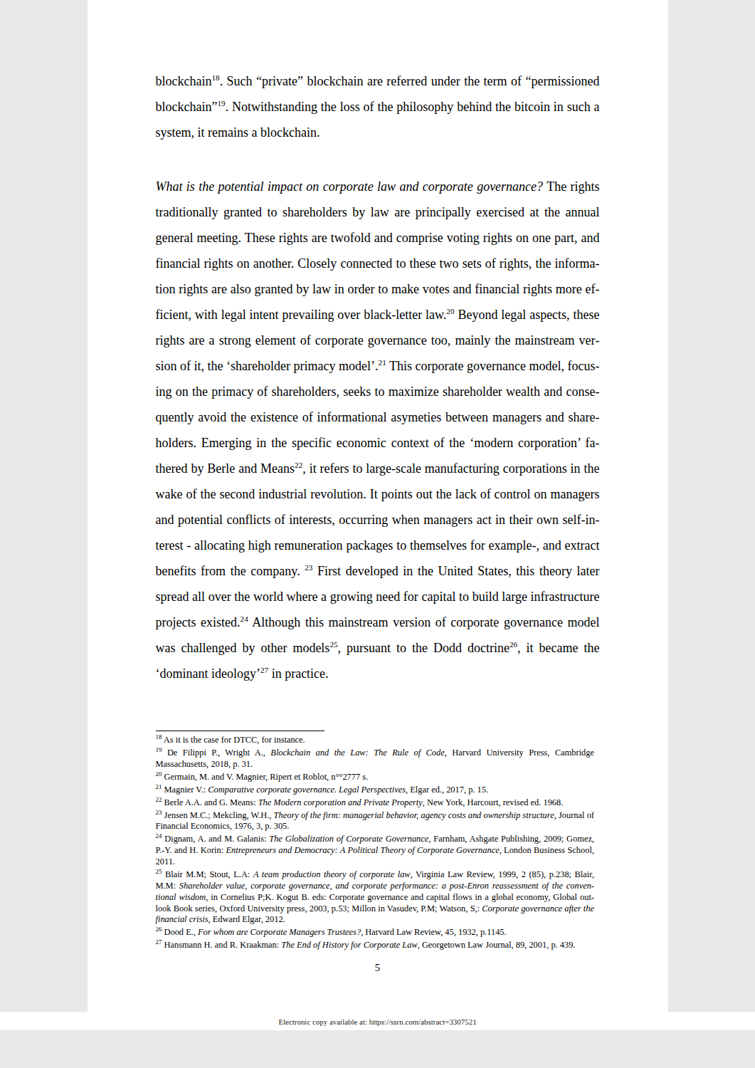blockchain18. Such “private” blockchain are referred under the term of “permissioned blockchain”19. Notwithstanding the loss of the philosophy behind the bitcoin in such a system, it remains a blockchain.
What is the potential impact on corporate law and corporate governance? The rights traditionally granted to shareholders by law are principally exercised at the annual general meeting. These rights are twofold and comprise voting rights on one part, and financial rights on another. Closely connected to these two sets of rights, the information rights are also granted by law in order to make votes and financial rights more efficient, with legal intent prevailing over black-letter law.20 Beyond legal aspects, these rights are a strong element of corporate governance too, mainly the mainstream version of it, the ‘shareholder primacy model’.21 This corporate governance model, focusing on the primacy of shareholders, seeks to maximize shareholder wealth and consequently avoid the existence of informational asymeties between managers and shareholders. Emerging in the specific economic context of the ‘modern corporation’ fathered by Berle and Means22, it refers to large-scale manufacturing corporations in the wake of the second industrial revolution. It points out the lack of control on managers and potential conflicts of interests, occurring when managers act in their own self-interest - allocating high remuneration packages to themselves for example-, and extract benefits from the company. 23 First developed in the United States, this theory later spread all over the world where a growing need for capital to build large infrastructure projects existed.24 Although this mainstream version of corporate governance model was challenged by other models25, pursuant to the Dodd doctrine26, it became the ‘dominant ideology’27 in practice.
18 As it is the case for DTCC, for instance.
19 De Filippi P., Wright A., Blockchain and the Law: The Rule of Code, Harvard University Press, Cambridge Massachusetts, 2018, p. 31.
20 Germain, M. and V. Magnier, Ripert et Roblot, n°°2777 s.
21 Magnier V.: Comparative corporate governance. Legal Perspectives, Elgar ed., 2017, p. 15.
22 Berle A.A. and G. Means: The Modern corporation and Private Property, New York, Harcourt, revised ed. 1968.
23 Jensen M.C.; Mekcling, W.H., Theory of the firm: managerial behavior, agency costs and ownership structure, Journal of Financial Economics, 1976, 3, p. 305.
24 Dignam, A. and M. Galanis: The Globalization of Corporate Governance, Farnham, Ashgate Publishing, 2009; Gomez, P.-Y. and H. Korin: Entrepreneurs and Democracy: A Political Theory of Corporate Governance, London Business School, 2011.
25 Blair M.M; Stout, L.A: A team production theory of corporate law, Virginia Law Review, 1999, 2 (85), p.238; Blair, M.M: Shareholder value, corporate governance, and corporate performance: a post-Enron reassessment of the conventional wisdom, in Cornelius P;K. Kogut B. eds: Corporate governance and capital flows in a global economy, Global outlook Book series, Oxford University press, 2003, p.53; Millon in Vasudev, P.M; Watson, S,: Corporate governance after the financial crisis, Edward Elgar, 2012.
26 Dood E., For whom are Corporate Managers Trustees?, Harvard Law Review, 45, 1932, p.1145.
27 Hansmann H. and R. Kraakman: The End of History for Corporate Law, Georgetown Law Journal, 89, 2001, p. 439.
5
Electronic copy available at: https://ssrn.com/abstract=3307521